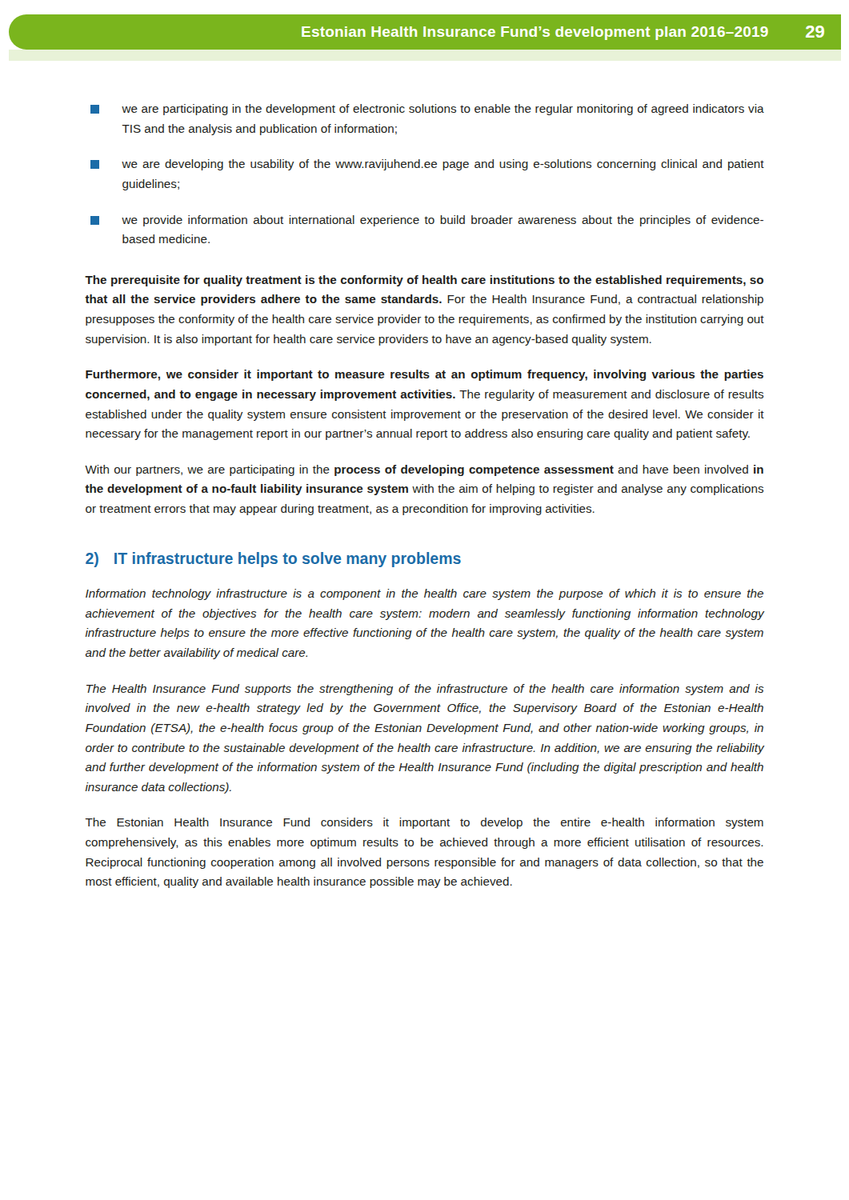Estonian Health Insurance Fund’s development plan 2016–2019 29
we are participating in the development of electronic solutions to enable the regular monitoring of agreed indicators via TIS and the analysis and publication of information;
we are developing the usability of the www.ravijuhend.ee page and using e-solutions concerning clinical and patient guidelines;
we provide information about international experience to build broader awareness about the principles of evidence-based medicine.
The prerequisite for quality treatment is the conformity of health care institutions to the established requirements, so that all the service providers adhere to the same standards. For the Health Insurance Fund, a contractual relationship presupposes the conformity of the health care service provider to the requirements, as confirmed by the institution carrying out supervision. It is also important for health care service providers to have an agency-based quality system.
Furthermore, we consider it important to measure results at an optimum frequency, involving various the parties concerned, and to engage in necessary improvement activities. The regularity of measurement and disclosure of results established under the quality system ensure consistent improvement or the preservation of the desired level. We consider it necessary for the management report in our partner’s annual report to address also ensuring care quality and patient safety.
With our partners, we are participating in the process of developing competence assessment and have been involved in the development of a no-fault liability insurance system with the aim of helping to register and analyse any complications or treatment errors that may appear during treatment, as a precondition for improving activities.
2) IT infrastructure helps to solve many problems
Information technology infrastructure is a component in the health care system the purpose of which it is to ensure the achievement of the objectives for the health care system: modern and seamlessly functioning information technology infrastructure helps to ensure the more effective functioning of the health care system, the quality of the health care system and the better availability of medical care.
The Health Insurance Fund supports the strengthening of the infrastructure of the health care information system and is involved in the new e-health strategy led by the Government Office, the Supervisory Board of the Estonian e-Health Foundation (ETSA), the e-health focus group of the Estonian Development Fund, and other nation-wide working groups, in order to contribute to the sustainable development of the health care infrastructure. In addition, we are ensuring the reliability and further development of the information system of the Health Insurance Fund (including the digital prescription and health insurance data collections).
The Estonian Health Insurance Fund considers it important to develop the entire e-health information system comprehensively, as this enables more optimum results to be achieved through a more efficient utilisation of resources. Reciprocal functioning cooperation among all involved persons responsible for and managers of data collection, so that the most efficient, quality and available health insurance possible may be achieved.